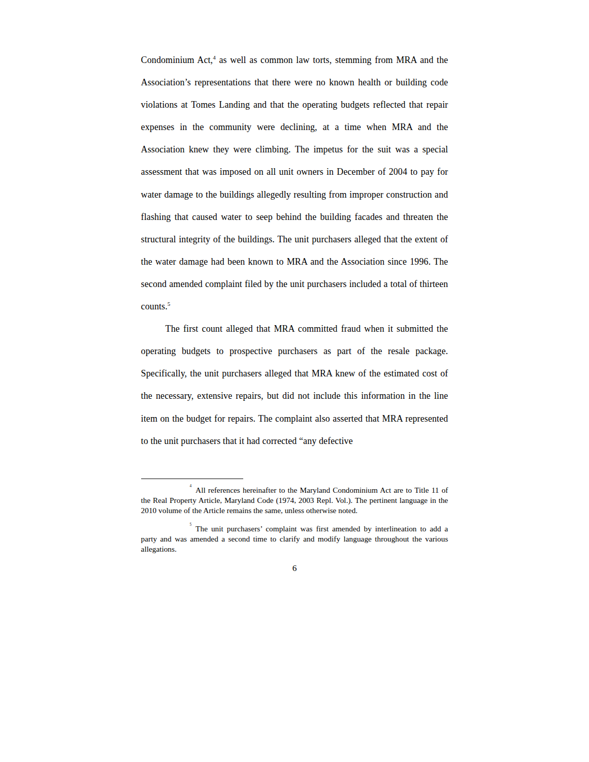Condominium Act,4 as well as common law torts, stemming from MRA and the Association’s representations that there were no known health or building code violations at Tomes Landing and that the operating budgets reflected that repair expenses in the community were declining, at a time when MRA and the Association knew they were climbing. The impetus for the suit was a special assessment that was imposed on all unit owners in December of 2004 to pay for water damage to the buildings allegedly resulting from improper construction and flashing that caused water to seep behind the building facades and threaten the structural integrity of the buildings. The unit purchasers alleged that the extent of the water damage had been known to MRA and the Association since 1996. The second amended complaint filed by the unit purchasers included a total of thirteen counts.5
The first count alleged that MRA committed fraud when it submitted the operating budgets to prospective purchasers as part of the resale package. Specifically, the unit purchasers alleged that MRA knew of the estimated cost of the necessary, extensive repairs, but did not include this information in the line item on the budget for repairs. The complaint also asserted that MRA represented to the unit purchasers that it had corrected “any defective
4 All references hereinafter to the Maryland Condominium Act are to Title 11 of the Real Property Article, Maryland Code (1974, 2003 Repl. Vol.). The pertinent language in the 2010 volume of the Article remains the same, unless otherwise noted.
5 The unit purchasers’ complaint was first amended by interlineation to add a party and was amended a second time to clarify and modify language throughout the various allegations.
6